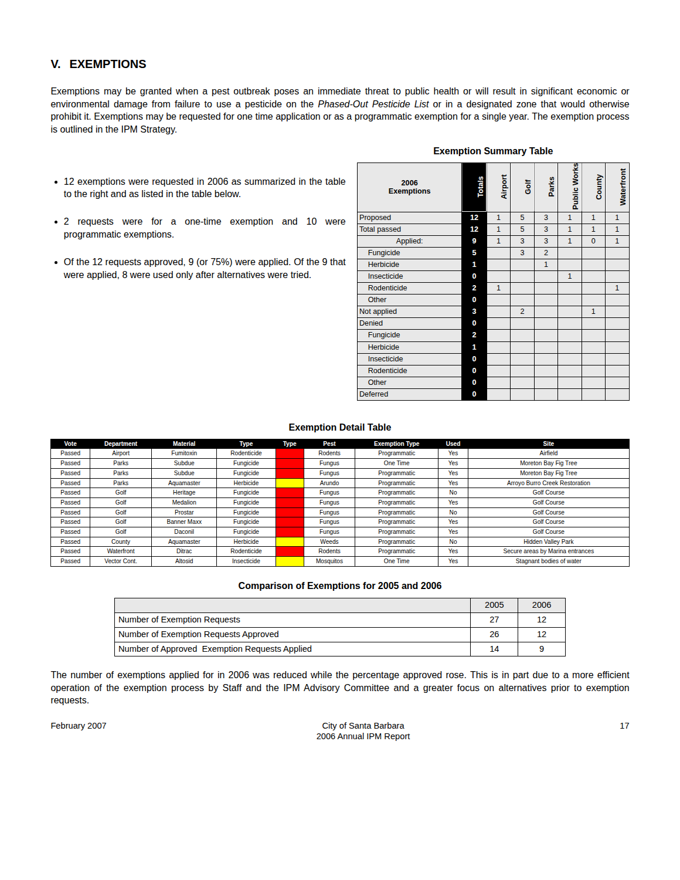V. EXEMPTIONS
Exemptions may be granted when a pest outbreak poses an immediate threat to public health or will result in significant economic or environmental damage from failure to use a pesticide on the Phased-Out Pesticide List or in a designated zone that would otherwise prohibit it. Exemptions may be requested for one time application or as a programmatic exemption for a single year. The exemption process is outlined in the IPM Strategy.
12 exemptions were requested in 2006 as summarized in the table to the right and as listed in the table below.
2 requests were for a one-time exemption and 10 were programmatic exemptions.
Of the 12 requests approved, 9 (or 75%) were applied. Of the 9 that were applied, 8 were used only after alternatives were tried.
Exemption Summary Table
| 2006 Exemptions | Totals | Airport | Golf | Parks | Public Works | County | Waterfront |
| --- | --- | --- | --- | --- | --- | --- | --- |
| Proposed | 12 | 1 | 5 | 3 | 1 | 1 | 1 |
| Total passed | 12 | 1 | 5 | 3 | 1 | 1 | 1 |
| Applied: | 9 | 1 | 3 | 3 | 1 | 0 | 1 |
| Fungicide | 5 | | 3 | 2 | | | |
| Herbicide | 1 | | | 1 | | | |
| Insecticide | 0 | | | | 1 | | |
| Rodenticide | 2 | 1 | | | | | 1 |
| Other | 0 | | | | | | |
| Not applied | 3 | | 2 | | | 1 | |
| Denied | 0 | | | | | | |
| Fungicide | 2 | | | | | | |
| Herbicide | 1 | | | | | | |
| Insecticide | 0 | | | | | | |
| Rodenticide | 0 | | | | | | |
| Other | 0 | | | | | | |
| Deferred | 0 | | | | | | |
Exemption Detail Table
| Vote | Department | Material | Type | Type | Pest | Exemption Type | Used | Site |
| --- | --- | --- | --- | --- | --- | --- | --- | --- |
| Passed | Airport | Fumitoxin | Rodenticide | | Rodents | Programmatic | Yes | Airfield |
| Passed | Parks | Subdue | Fungicide | | Fungus | One Time | Yes | Moreton Bay Fig Tree |
| Passed | Parks | Subdue | Fungicide | | Fungus | Programmatic | Yes | Moreton Bay Fig Tree |
| Passed | Parks | Aquamaster | Herbicide | | Arundo | Programmatic | Yes | Arroyo Burro Creek Restoration |
| Passed | Golf | Heritage | Fungicide | | Fungus | Programmatic | No | Golf Course |
| Passed | Golf | Medalion | Fungicide | | Fungus | Programmatic | Yes | Golf Course |
| Passed | Golf | Prostar | Fungicide | | Fungus | Programmatic | No | Golf Course |
| Passed | Golf | Banner Maxx | Fungicide | | Fungus | Programmatic | Yes | Golf Course |
| Passed | Golf | Daconil | Fungicide | | Fungus | Programmatic | Yes | Golf Course |
| Passed | County | Aquamaster | Herbicide | | Weeds | Programmatic | No | Hidden Valley Park |
| Passed | Waterfront | Ditrac | Rodenticide | | Rodents | Programmatic | Yes | Secure areas by Marina entrances |
| Passed | Vector Cont. | Altosid | Insecticide | | Mosquitos | One Time | Yes | Stagnant bodies of water |
Comparison of Exemptions for 2005 and 2006
| | 2005 | 2006 |
| --- | --- | --- |
| Number of Exemption Requests | 27 | 12 |
| Number of Exemption Requests Approved | 26 | 12 |
| Number of Approved Exemption Requests Applied | 14 | 9 |
The number of exemptions applied for in 2006 was reduced while the percentage approved rose. This is in part due to a more efficient operation of the exemption process by Staff and the IPM Advisory Committee and a greater focus on alternatives prior to exemption requests.
February 2007
City of Santa Barbara
2006 Annual IPM Report
17